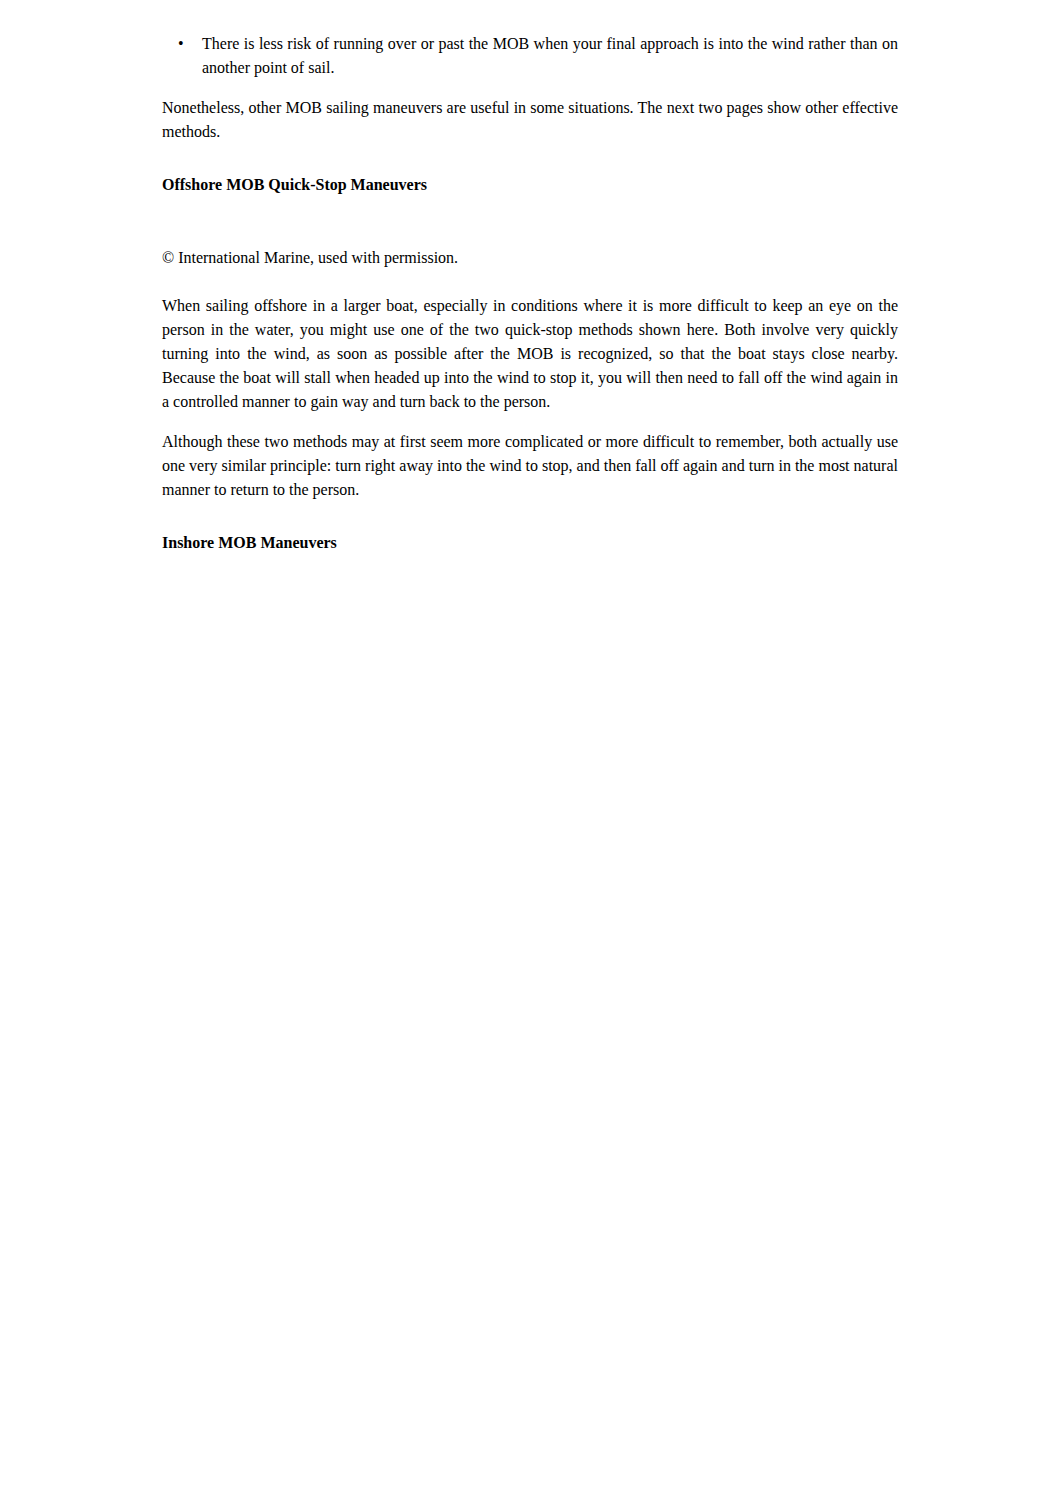There is less risk of running over or past the MOB when your final approach is into the wind rather than on another point of sail.
Nonetheless, other MOB sailing maneuvers are useful in some situations. The next two pages show other effective methods.
Offshore MOB Quick-Stop Maneuvers
© International Marine, used with permission.
When sailing offshore in a larger boat, especially in conditions where it is more difficult to keep an eye on the person in the water, you might use one of the two quick-stop methods shown here. Both involve very quickly turning into the wind, as soon as possible after the MOB is recognized, so that the boat stays close nearby. Because the boat will stall when headed up into the wind to stop it, you will then need to fall off the wind again in a controlled manner to gain way and turn back to the person.
Although these two methods may at first seem more complicated or more difficult to remember, both actually use one very similar principle: turn right away into the wind to stop, and then fall off again and turn in the most natural manner to return to the person.
Inshore MOB Maneuvers